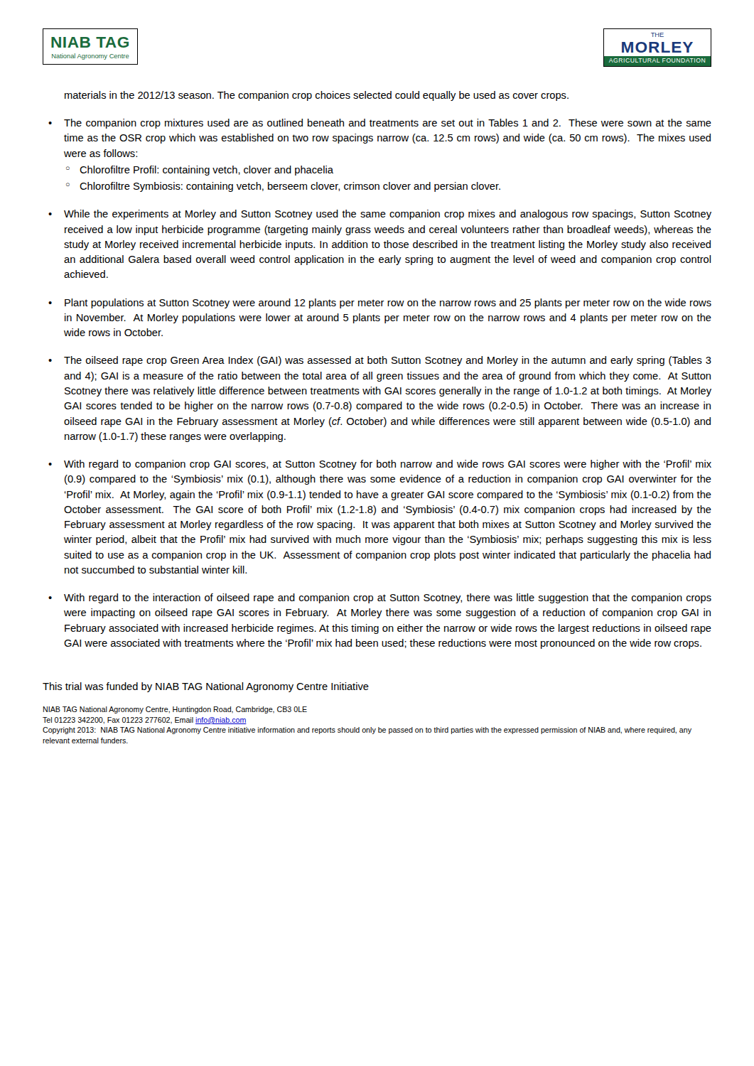NIAB TAG
National Agronomy Centre
THE
MORLEY
AGRICULTURAL FOUNDATION
materials in the 2012/13 season. The companion crop choices selected could equally be used as cover crops.
The companion crop mixtures used are as outlined beneath and treatments are set out in Tables 1 and 2. These were sown at the same time as the OSR crop which was established on two row spacings narrow (ca. 12.5 cm rows) and wide (ca. 50 cm rows). The mixes used were as follows:
Chlorofiltre Profil: containing vetch, clover and phacelia
Chlorofiltre Symbiosis: containing vetch, berseem clover, crimson clover and persian clover.
While the experiments at Morley and Sutton Scotney used the same companion crop mixes and analogous row spacings, Sutton Scotney received a low input herbicide programme (targeting mainly grass weeds and cereal volunteers rather than broadleaf weeds), whereas the study at Morley received incremental herbicide inputs. In addition to those described in the treatment listing the Morley study also received an additional Galera based overall weed control application in the early spring to augment the level of weed and companion crop control achieved.
Plant populations at Sutton Scotney were around 12 plants per meter row on the narrow rows and 25 plants per meter row on the wide rows in November. At Morley populations were lower at around 5 plants per meter row on the narrow rows and 4 plants per meter row on the wide rows in October.
The oilseed rape crop Green Area Index (GAI) was assessed at both Sutton Scotney and Morley in the autumn and early spring (Tables 3 and 4); GAI is a measure of the ratio between the total area of all green tissues and the area of ground from which they come. At Sutton Scotney there was relatively little difference between treatments with GAI scores generally in the range of 1.0-1.2 at both timings. At Morley GAI scores tended to be higher on the narrow rows (0.7-0.8) compared to the wide rows (0.2-0.5) in October. There was an increase in oilseed rape GAI in the February assessment at Morley (cf. October) and while differences were still apparent between wide (0.5-1.0) and narrow (1.0-1.7) these ranges were overlapping.
With regard to companion crop GAI scores, at Sutton Scotney for both narrow and wide rows GAI scores were higher with the ‘Profil’ mix (0.9) compared to the ‘Symbiosis’ mix (0.1), although there was some evidence of a reduction in companion crop GAI overwinter for the ‘Profil’ mix. At Morley, again the ‘Profil’ mix (0.9-1.1) tended to have a greater GAI score compared to the ‘Symbiosis’ mix (0.1-0.2) from the October assessment. The GAI score of both Profil’ mix (1.2-1.8) and ‘Symbiosis’ (0.4-0.7) mix companion crops had increased by the February assessment at Morley regardless of the row spacing. It was apparent that both mixes at Sutton Scotney and Morley survived the winter period, albeit that the Profil’ mix had survived with much more vigour than the ‘Symbiosis’ mix; perhaps suggesting this mix is less suited to use as a companion crop in the UK. Assessment of companion crop plots post winter indicated that particularly the phacelia had not succumbed to substantial winter kill.
With regard to the interaction of oilseed rape and companion crop at Sutton Scotney, there was little suggestion that the companion crops were impacting on oilseed rape GAI scores in February. At Morley there was some suggestion of a reduction of companion crop GAI in February associated with increased herbicide regimes. At this timing on either the narrow or wide rows the largest reductions in oilseed rape GAI were associated with treatments where the ‘Profil’ mix had been used; these reductions were most pronounced on the wide row crops.
This trial was funded by NIAB TAG National Agronomy Centre Initiative
NIAB TAG National Agronomy Centre, Huntingdon Road, Cambridge, CB3 0LE
Tel 01223 342200, Fax 01223 277602, Email info@niab.com
Copyright 2013: NIAB TAG National Agronomy Centre initiative information and reports should only be passed on to third parties with the expressed permission of NIAB and, where required, any relevant external funders.